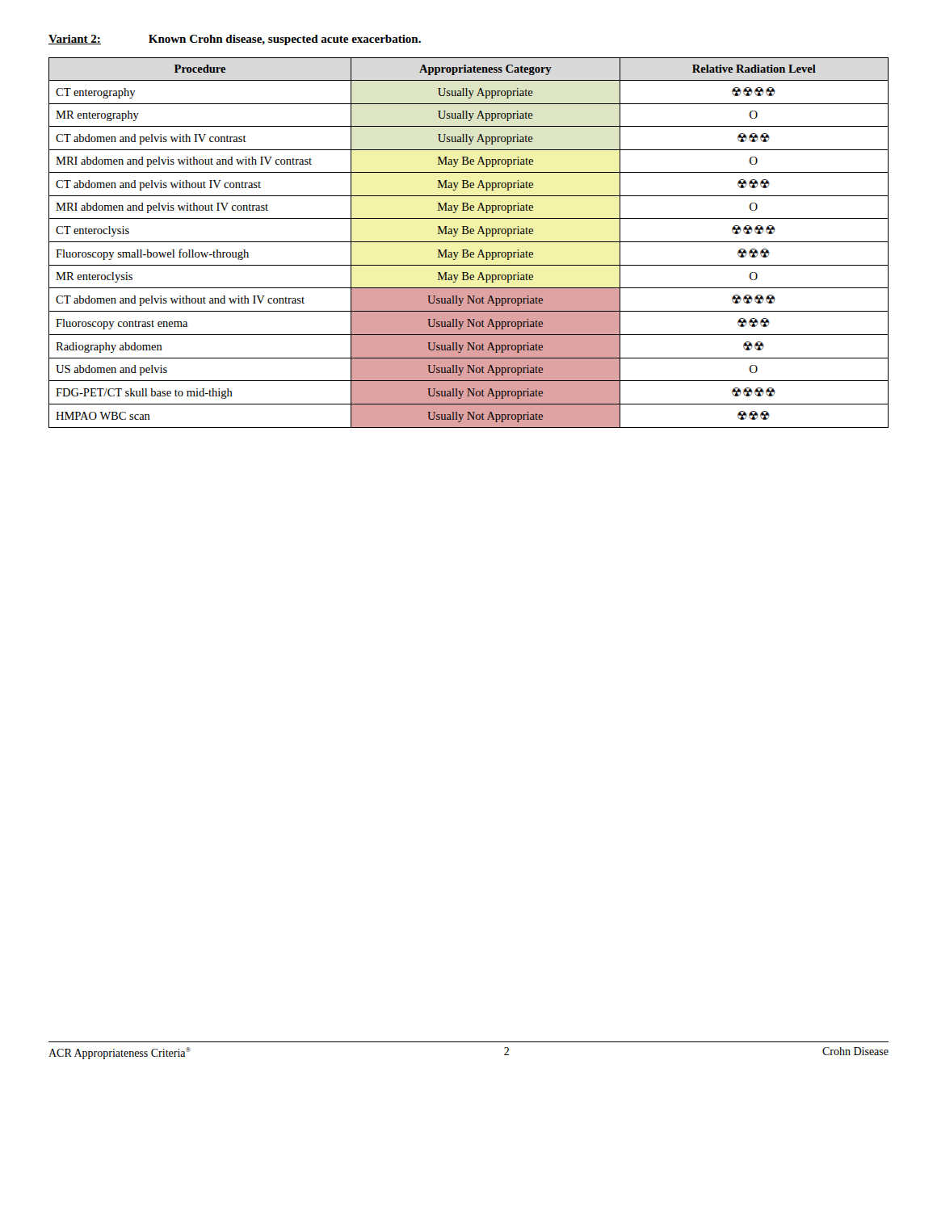Variant 2: Known Crohn disease, suspected acute exacerbation.
| Procedure | Appropriateness Category | Relative Radiation Level |
| --- | --- | --- |
| CT enterography | Usually Appropriate | ☢☢☢☢ |
| MR enterography | Usually Appropriate | O |
| CT abdomen and pelvis with IV contrast | Usually Appropriate | ☢☢☢ |
| MRI abdomen and pelvis without and with IV contrast | May Be Appropriate | O |
| CT abdomen and pelvis without IV contrast | May Be Appropriate | ☢☢☢ |
| MRI abdomen and pelvis without IV contrast | May Be Appropriate | O |
| CT enteroclysis | May Be Appropriate | ☢☢☢☢ |
| Fluoroscopy small-bowel follow-through | May Be Appropriate | ☢☢☢ |
| MR enteroclysis | May Be Appropriate | O |
| CT abdomen and pelvis without and with IV contrast | Usually Not Appropriate | ☢☢☢☢ |
| Fluoroscopy contrast enema | Usually Not Appropriate | ☢☢☢ |
| Radiography abdomen | Usually Not Appropriate | ☢☢ |
| US abdomen and pelvis | Usually Not Appropriate | O |
| FDG-PET/CT skull base to mid-thigh | Usually Not Appropriate | ☢☢☢☢ |
| HMPAO WBC scan | Usually Not Appropriate | ☢☢☢ |
ACR Appropriateness Criteria®
2
Crohn Disease